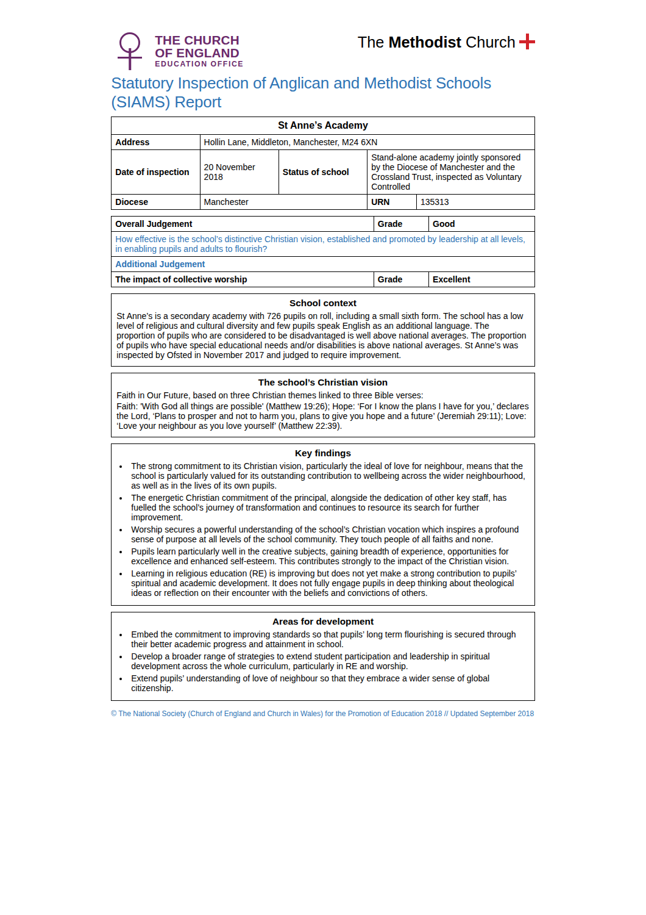THE CHURCH
OF ENGLAND EDUCATION OFFICE
The Methodist Church
Statutory Inspection of Anglican and Methodist Schools (SIAMS) Report
| St Anne’s Academy |
| Address | Hollin Lane, Middleton, Manchester, M24 6XN |
| Date of inspection | 20 November 2018 | Status of school | Stand-alone academy jointly sponsored by the Diocese of Manchester and the Crossland Trust, inspected as Voluntary Controlled |
| Diocese | Manchester | URN | 135313 |
| Overall Judgement | Grade | Good |
| How effective is the school’s distinctive Christian vision, established and promoted by leadership at all levels, in enabling pupils and adults to flourish? |
| Additional Judgement |
| The impact of collective worship | Grade | Excellent |
School context
St Anne’s is a secondary academy with 726 pupils on roll, including a small sixth form. The school has a low level of religious and cultural diversity and few pupils speak English as an additional language. The proportion of pupils who are considered to be disadvantaged is well above national averages. The proportion of pupils who have special educational needs and/or disabilities is above national averages. St Anne’s was inspected by Ofsted in November 2017 and judged to require improvement.
The school’s Christian vision
Faith in Our Future, based on three Christian themes linked to three Bible verses:
Faith: 'With God all things are possible' (Matthew 19:26); Hope: ‘For I know the plans I have for you,’ declares the Lord, ‘Plans to prosper and not to harm you, plans to give you hope and a future’ (Jeremiah 29:11); Love: ‘Love your neighbour as you love yourself’ (Matthew 22:39).
Key findings
The strong commitment to its Christian vision, particularly the ideal of love for neighbour, means that the school is particularly valued for its outstanding contribution to wellbeing across the wider neighbourhood, as well as in the lives of its own pupils.
The energetic Christian commitment of the principal, alongside the dedication of other key staff, has fuelled the school’s journey of transformation and continues to resource its search for further improvement.
Worship secures a powerful understanding of the school’s Christian vocation which inspires a profound sense of purpose at all levels of the school community. They touch people of all faiths and none.
Pupils learn particularly well in the creative subjects, gaining breadth of experience, opportunities for excellence and enhanced self-esteem. This contributes strongly to the impact of the Christian vision.
Learning in religious education (RE) is improving but does not yet make a strong contribution to pupils’ spiritual and academic development. It does not fully engage pupils in deep thinking about theological ideas or reflection on their encounter with the beliefs and convictions of others.
Areas for development
Embed the commitment to improving standards so that pupils’ long term flourishing is secured through their better academic progress and attainment in school.
Develop a broader range of strategies to extend student participation and leadership in spiritual development across the whole curriculum, particularly in RE and worship.
Extend pupils’ understanding of love of neighbour so that they embrace a wider sense of global citizenship.
© The National Society (Church of England and Church in Wales) for the Promotion of Education 2018 // Updated September 2018